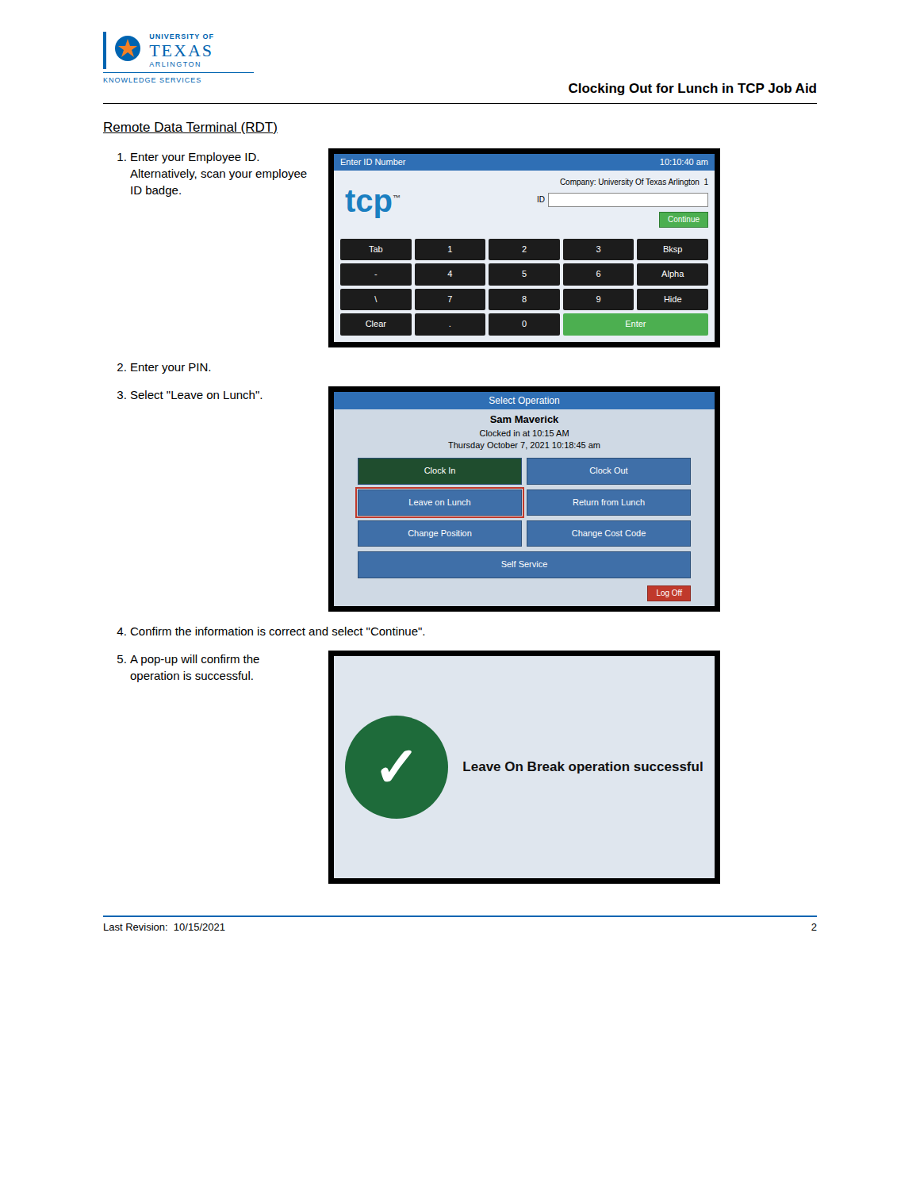UNIVERSITY OF TEXAS ARLINGTON
KNOWLEDGE SERVICES
Clocking Out for Lunch in TCP Job Aid
Remote Data Terminal (RDT)
Enter your Employee ID. Alternatively, scan your employee ID badge.
Enter ID Number 10:10:40 am
tcp™
Company: University Of Texas Arlington 1
ID
Continue
Tab
1
2
3
Bksp
-
4
5
6
Alpha
\
7
8
9
Hide
Clear
.
0
Enter
Enter your PIN.
Select "Leave on Lunch".
Select Operation
Sam Maverick
Clocked in at 10:15 AM
Thursday October 7, 2021 10:18:45 am
Clock In
Clock Out
Leave on Lunch
Return from Lunch
Change Position
Change Cost Code
Self Service
Log Off
Confirm the information is correct and select "Continue".
A pop-up will confirm the operation is successful.
✓
Leave On Break operation successful
Last Revision: 10/15/2021
2